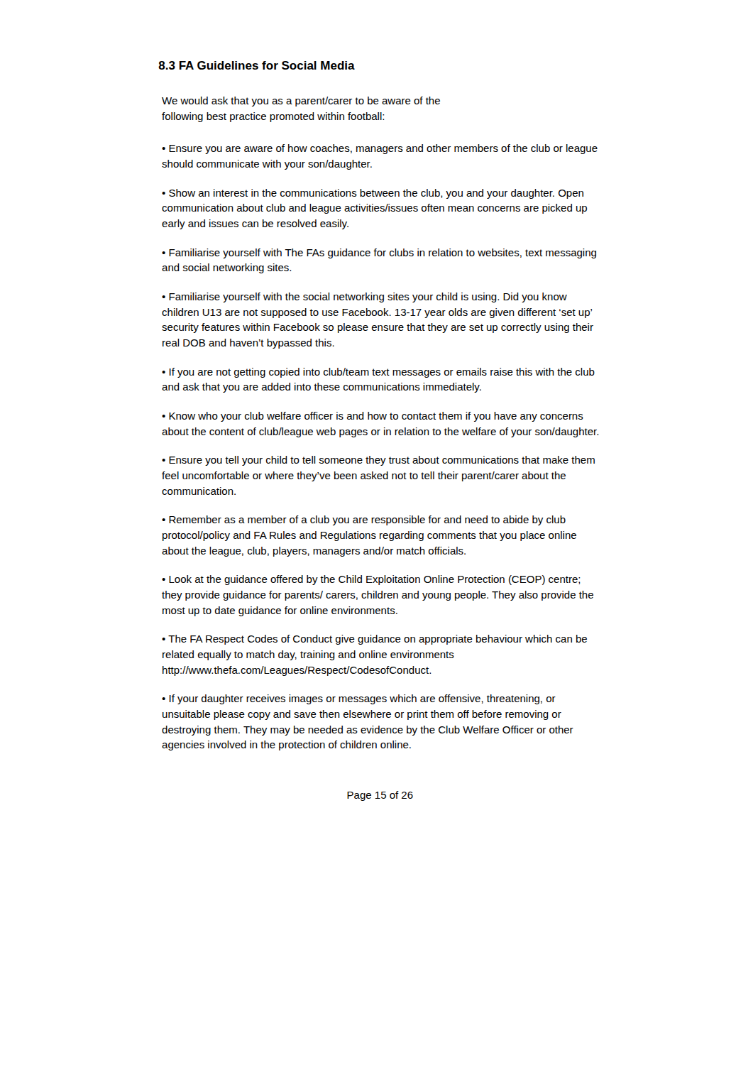8.3 FA Guidelines for Social Media
We would ask that you as a parent/carer to be aware of the
following best practice promoted within football:
• Ensure you are aware of how coaches, managers and other members of the club or league should communicate with your son/daughter.
• Show an interest in the communications between the club, you and your daughter. Open communication about club and league activities/issues often mean concerns are picked up early and issues can be resolved easily.
• Familiarise yourself with The FAs guidance for clubs in relation to websites, text messaging and social networking sites.
• Familiarise yourself with the social networking sites your child is using. Did you know children U13 are not supposed to use Facebook. 13-17 year olds are given different ‘set up’ security features within Facebook so please ensure that they are set up correctly using their real DOB and haven’t bypassed this.
• If you are not getting copied into club/team text messages or emails raise this with the club and ask that you are added into these communications immediately.
• Know who your club welfare officer is and how to contact them if you have any concerns about the content of club/league web pages or in relation to the welfare of your son/daughter.
• Ensure you tell your child to tell someone they trust about communications that make them feel uncomfortable or where they’ve been asked not to tell their parent/carer about the communication.
• Remember as a member of a club you are responsible for and need to abide by club protocol/policy and FA Rules and Regulations regarding comments that you place online about the league, club, players, managers and/or match officials.
• Look at the guidance offered by the Child Exploitation Online Protection (CEOP) centre; they provide guidance for parents/ carers, children and young people. They also provide the most up to date guidance for online environments.
• The FA Respect Codes of Conduct give guidance on appropriate behaviour which can be related equally to match day, training and online environments http://www.thefa.com/Leagues/Respect/CodesofConduct.
• If your daughter receives images or messages which are offensive, threatening, or unsuitable please copy and save then elsewhere or print them off before removing or destroying them. They may be needed as evidence by the Club Welfare Officer or other agencies involved in the protection of children online.
Page 15 of 26